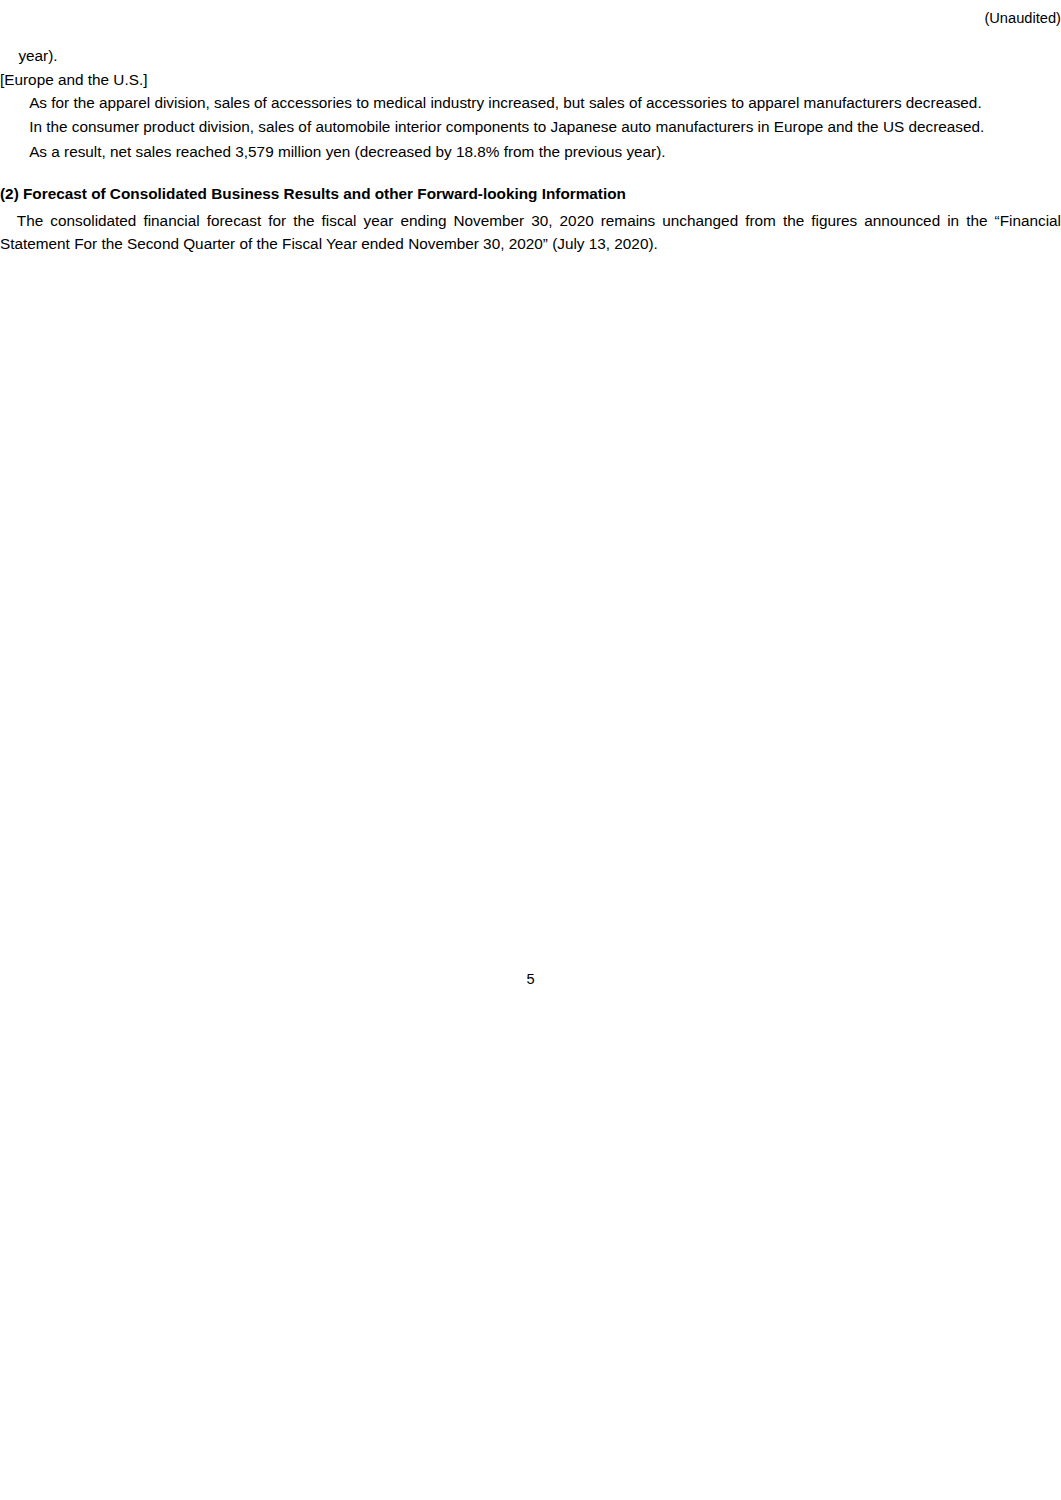(Unaudited)
year).
[Europe and the U.S.]
As for the apparel division, sales of accessories to medical industry increased, but sales of accessories to apparel manufacturers decreased.
In the consumer product division, sales of automobile interior components to Japanese auto manufacturers in Europe and the US decreased.
As a result, net sales reached 3,579 million yen (decreased by 18.8% from the previous year).
(2) Forecast of Consolidated Business Results and other Forward-looking Information
The consolidated financial forecast for the fiscal year ending November 30, 2020 remains unchanged from the figures announced in the “Financial Statement For the Second Quarter of the Fiscal Year ended November 30, 2020” (July 13, 2020).
5